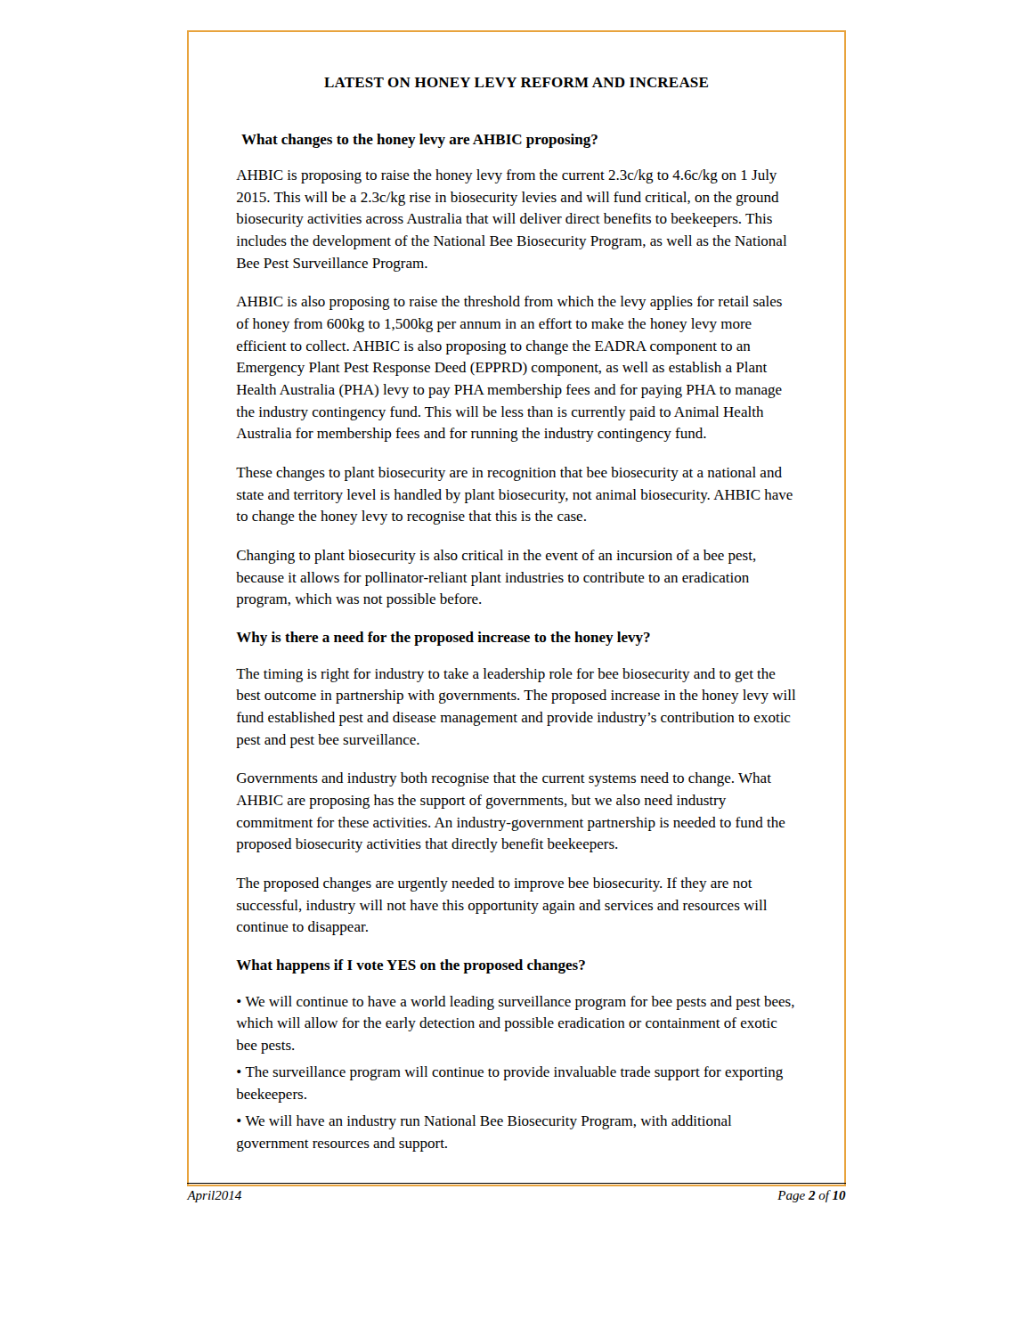LATEST ON HONEY LEVY REFORM AND INCREASE
What changes to the honey levy are AHBIC proposing?
AHBIC is proposing to raise the honey levy from the current 2.3c/kg to 4.6c/kg on 1 July 2015. This will be a 2.3c/kg rise in biosecurity levies and will fund critical, on the ground biosecurity activities across Australia that will deliver direct benefits to beekeepers. This includes the development of the National Bee Biosecurity Program, as well as the National Bee Pest Surveillance Program.
AHBIC is also proposing to raise the threshold from which the levy applies for retail sales of honey from 600kg to 1,500kg per annum in an effort to make the honey levy more efficient to collect. AHBIC is also proposing to change the EADRA component to an Emergency Plant Pest Response Deed (EPPRD) component, as well as establish a Plant Health Australia (PHA) levy to pay PHA membership fees and for paying PHA to manage the industry contingency fund. This will be less than is currently paid to Animal Health Australia for membership fees and for running the industry contingency fund.
These changes to plant biosecurity are in recognition that bee biosecurity at a national and state and territory level is handled by plant biosecurity, not animal biosecurity. AHBIC have to change the honey levy to recognise that this is the case.
Changing to plant biosecurity is also critical in the event of an incursion of a bee pest, because it allows for pollinator-reliant plant industries to contribute to an eradication program, which was not possible before.
Why is there a need for the proposed increase to the honey levy?
The timing is right for industry to take a leadership role for bee biosecurity and to get the best outcome in partnership with governments. The proposed increase in the honey levy will fund established pest and disease management and provide industry’s contribution to exotic pest and pest bee surveillance.
Governments and industry both recognise that the current systems need to change. What AHBIC are proposing has the support of governments, but we also need industry commitment for these activities. An industry-government partnership is needed to fund the proposed biosecurity activities that directly benefit beekeepers.
The proposed changes are urgently needed to improve bee biosecurity. If they are not successful, industry will not have this opportunity again and services and resources will continue to disappear.
What happens if I vote YES on the proposed changes?
We will continue to have a world leading surveillance program for bee pests and pest bees, which will allow for the early detection and possible eradication or containment of exotic bee pests.
The surveillance program will continue to provide invaluable trade support for exporting beekeepers.
We will have an industry run National Bee Biosecurity Program, with additional government resources and support.
April2014
Page 2 of 10